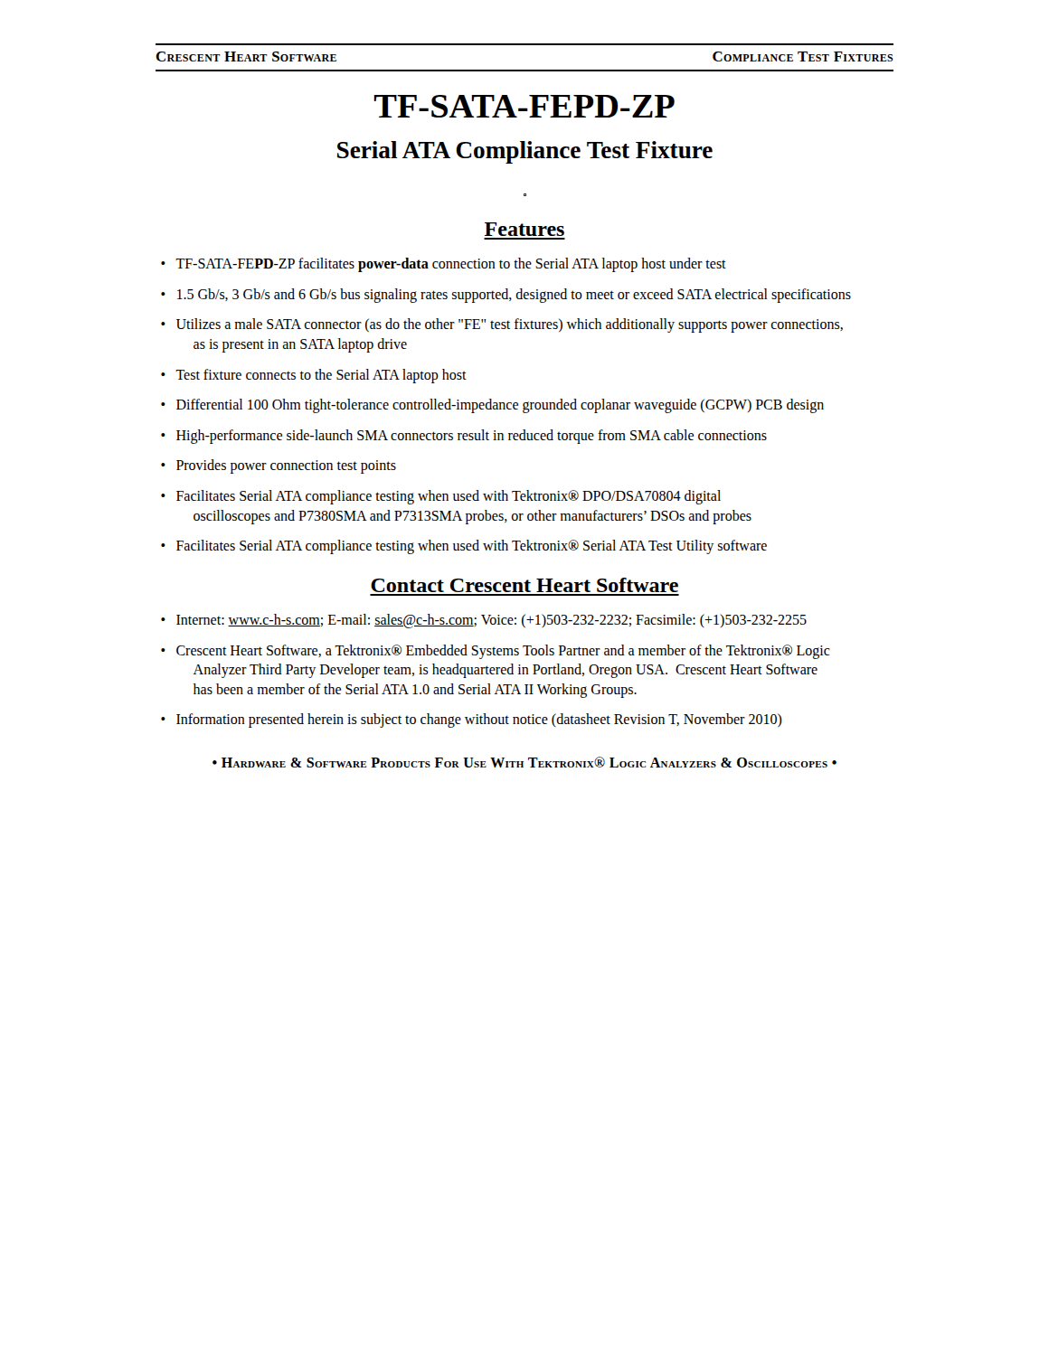Crescent Heart Software Compliance Test Fixtures
TF-SATA-FEPD-ZP
Serial ATA Compliance Test Fixture
Features
TF-SATA-FEPD-ZP facilitates power-data connection to the Serial ATA laptop host under test
1.5 Gb/s, 3 Gb/s and 6 Gb/s bus signaling rates supported, designed to meet or exceed SATA electrical specifications
Utilizes a male SATA connector (as do the other "FE" test fixtures) which additionally supports power connections, as is present in an SATA laptop drive
Test fixture connects to the Serial ATA laptop host
Differential 100 Ohm tight-tolerance controlled-impedance grounded coplanar waveguide (GCPW) PCB design
High-performance side-launch SMA connectors result in reduced torque from SMA cable connections
Provides power connection test points
Facilitates Serial ATA compliance testing when used with Tektronix® DPO/DSA70804 digital oscilloscopes and P7380SMA and P7313SMA probes, or other manufacturers’ DSOs and probes
Facilitates Serial ATA compliance testing when used with Tektronix® Serial ATA Test Utility software
Contact Crescent Heart Software
Internet: www.c-h-s.com; E-mail: sales@c-h-s.com; Voice: (+1)503-232-2232; Facsimile: (+1)503-232-2255
Crescent Heart Software, a Tektronix® Embedded Systems Tools Partner and a member of the Tektronix® Logic Analyzer Third Party Developer team, is headquartered in Portland, Oregon USA. Crescent Heart Software has been a member of the Serial ATA 1.0 and Serial ATA II Working Groups.
Information presented herein is subject to change without notice (datasheet Revision T, November 2010)
• Hardware & Software Products For Use With Tektronix® Logic Analyzers & Oscilloscopes •